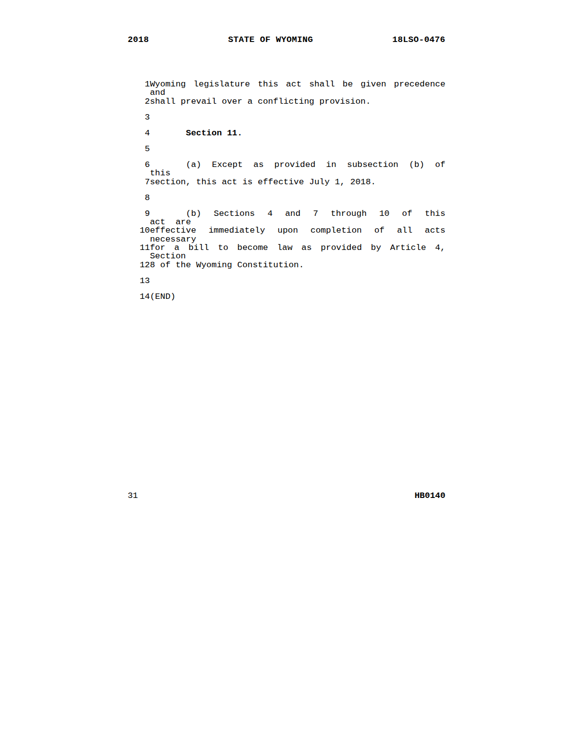2018 STATE OF WYOMING 18LSO-0476
| 1 | Wyoming legislature this act shall be given precedence and |
| 2 | shall prevail over a conflicting provision. |
| 3 | |
| 4 | Section 11. |
| 5 | |
| 6 | (a) Except as provided in subsection (b) of this |
| 7 | section, this act is effective July 1, 2018. |
| 8 | |
| 9 | (b) Sections 4 and 7 through 10 of this act are |
| 10 | effective immediately upon completion of all acts necessary |
| 11 | for a bill to become law as provided by Article 4, Section |
| 12 | 8 of the Wyoming Constitution. |
| 13 | |
| 14 | (END) |
31 HB0140